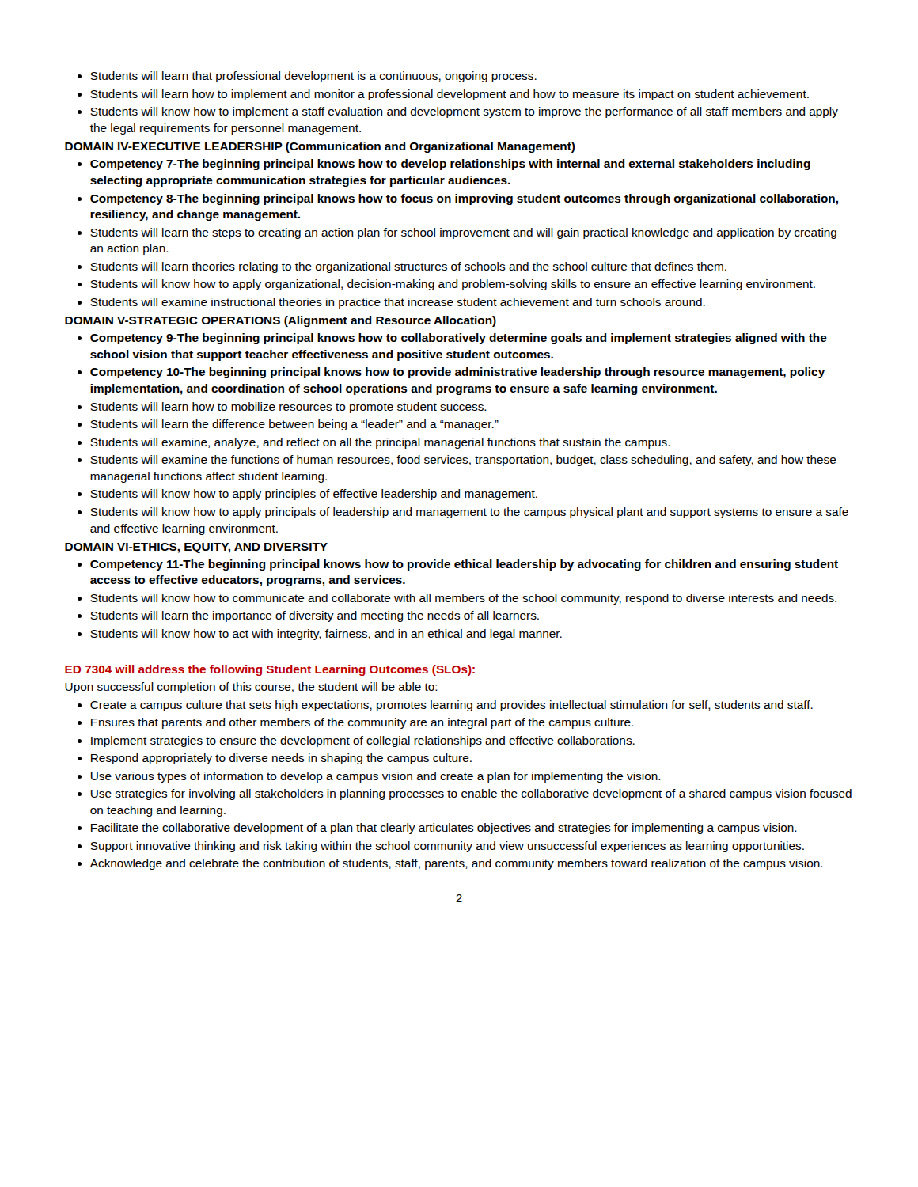Students will learn that professional development is a continuous, ongoing process.
Students will learn how to implement and monitor a professional development and how to measure its impact on student achievement.
Students will know how to implement a staff evaluation and development system to improve the performance of all staff members and apply the legal requirements for personnel management.
DOMAIN IV-EXECUTIVE LEADERSHIP (Communication and Organizational Management)
Competency 7-The beginning principal knows how to develop relationships with internal and external stakeholders including selecting appropriate communication strategies for particular audiences.
Competency 8-The beginning principal knows how to focus on improving student outcomes through organizational collaboration, resiliency, and change management.
Students will learn the steps to creating an action plan for school improvement and will gain practical knowledge and application by creating an action plan.
Students will learn theories relating to the organizational structures of schools and the school culture that defines them.
Students will know how to apply organizational, decision-making and problem-solving skills to ensure an effective learning environment.
Students will examine instructional theories in practice that increase student achievement and turn schools around.
DOMAIN V-STRATEGIC OPERATIONS (Alignment and Resource Allocation)
Competency 9-The beginning principal knows how to collaboratively determine goals and implement strategies aligned with the school vision that support teacher effectiveness and positive student outcomes.
Competency 10-The beginning principal knows how to provide administrative leadership through resource management, policy implementation, and coordination of school operations and programs to ensure a safe learning environment.
Students will learn how to mobilize resources to promote student success.
Students will learn the difference between being a “leader” and a “manager.”
Students will examine, analyze, and reflect on all the principal managerial functions that sustain the campus.
Students will examine the functions of human resources, food services, transportation, budget, class scheduling, and safety, and how these managerial functions affect student learning.
Students will know how to apply principles of effective leadership and management.
Students will know how to apply principals of leadership and management to the campus physical plant and support systems to ensure a safe and effective learning environment.
DOMAIN VI-ETHICS, EQUITY, AND DIVERSITY
Competency 11-The beginning principal knows how to provide ethical leadership by advocating for children and ensuring student access to effective educators, programs, and services.
Students will know how to communicate and collaborate with all members of the school community, respond to diverse interests and needs.
Students will learn the importance of diversity and meeting the needs of all learners.
Students will know how to act with integrity, fairness, and in an ethical and legal manner.
ED 7304 will address the following Student Learning Outcomes (SLOs):
Upon successful completion of this course, the student will be able to:
Create a campus culture that sets high expectations, promotes learning and provides intellectual stimulation for self, students and staff.
Ensures that parents and other members of the community are an integral part of the campus culture.
Implement strategies to ensure the development of collegial relationships and effective collaborations.
Respond appropriately to diverse needs in shaping the campus culture.
Use various types of information to develop a campus vision and create a plan for implementing the vision.
Use strategies for involving all stakeholders in planning processes to enable the collaborative development of a shared campus vision focused on teaching and learning.
Facilitate the collaborative development of a plan that clearly articulates objectives and strategies for implementing a campus vision.
Support innovative thinking and risk taking within the school community and view unsuccessful experiences as learning opportunities.
Acknowledge and celebrate the contribution of students, staff, parents, and community members toward realization of the campus vision.
2